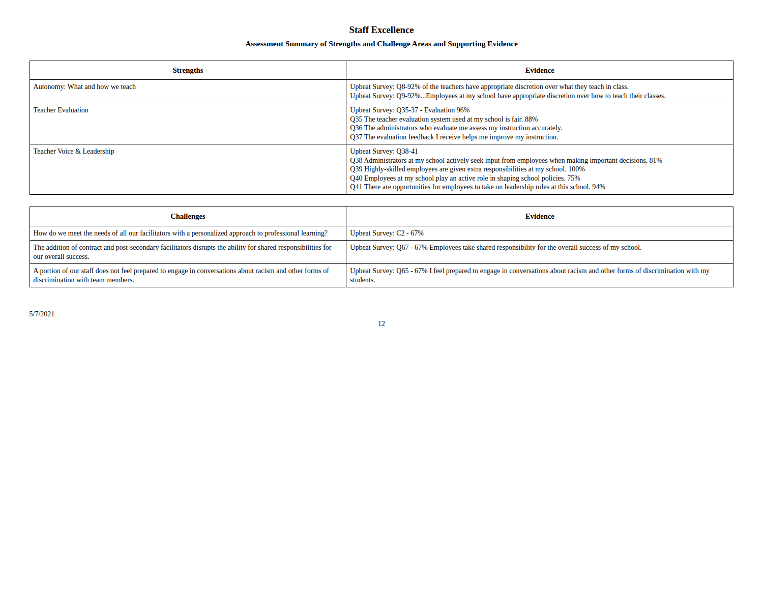Staff Excellence
Assessment Summary of Strengths and Challenge Areas and Supporting Evidence
| Strengths | Evidence |
| --- | --- |
| Autonomy: What and how we teach | Upbeat Survey: Q8-92% of the teachers have appropriate discretion over what they teach in class. Upbeat Survey: Q9-92%...Employees at my school have appropriate discretion over how to teach their classes. |
| Teacher Evaluation | Upbeat Survey: Q35-37 - Evaluation 96% Q35 The teacher evaluation system used at my school is fair. 88% Q36 The administrators who evaluate me assess my instruction accurately. Q37 The evaluation feedback I receive helps me improve my instruction. |
| Teacher Voice & Leadership | Upbeat Survey: Q38-41 Q38 Administrators at my school actively seek input from employees when making important decisions. 81% Q39 Highly-skilled employees are given extra responsibilities at my school. 100% Q40 Employees at my school play an active role in shaping school policies. 75% Q41 There are opportunities for employees to take on leadership roles at this school. 94% |
| Challenges | Evidence |
| --- | --- |
| How do we meet the needs of all our facilitators with a personalized approach to professional learning? | Upbeat Survey: C2 - 67% |
| The addition of contract and post-secondary facilitators disrupts the ability for shared responsibilities for our overall success. | Upbeat Survey: Q67 - 67% Employees take shared responsibility for the overall success of my school. |
| A portion of our staff does not feel prepared to engage in conversations about racism and other forms of discrimination with team members. | Upbeat Survey: Q65 - 67% I feel prepared to engage in conversations about racism and other forms of discrimination with my students. |
5/7/2021
12